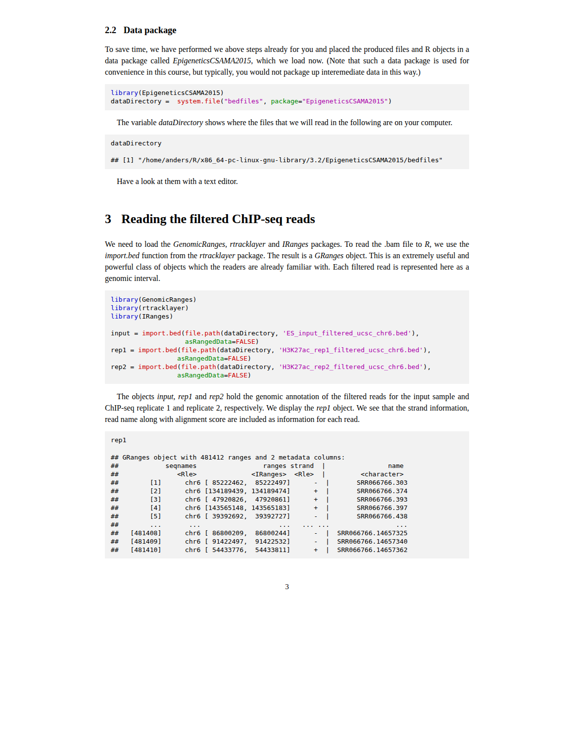2.2 Data package
To save time, we have performed we above steps already for you and placed the produced files and R objects in a data package called EpigeneticsCSAMA2015, which we load now. (Note that such a data package is used for convenience in this course, but typically, you would not package up interemediate data in this way.)
library(EpigeneticsCSAMA2015)
dataDirectory =  system.file("bedfiles", package="EpigeneticsCSAMA2015")
The variable dataDirectory shows where the files that we will read in the following are on your computer.
dataDirectory

## [1] "/home/anders/R/x86_64-pc-linux-gnu-library/3.2/EpigeneticsCSAMA2015/bedfiles"
Have a look at them with a text editor.
3 Reading the filtered ChIP-seq reads
We need to load the GenomicRanges, rtracklayer and IRanges packages. To read the .bam file to R, we use the import.bed function from the rtracklayer package. The result is a GRanges object. This is an extremely useful and powerful class of objects which the readers are already familiar with. Each filtered read is represented here as a genomic interval.
library(GenomicRanges)
library(rtracklayer)
library(IRanges)

input = import.bed(file.path(dataDirectory, 'ES_input_filtered_ucsc_chr6.bed'),
                   asRangedData=FALSE)
rep1 = import.bed(file.path(dataDirectory, 'H3K27ac_rep1_filtered_ucsc_chr6.bed'),
                 asRangedData=FALSE)
rep2 = import.bed(file.path(dataDirectory, 'H3K27ac_rep2_filtered_ucsc_chr6.bed'),
                 asRangedData=FALSE)
The objects input, rep1 and rep2 hold the genomic annotation of the filtered reads for the input sample and ChIP-seq replicate 1 and replicate 2, respectively. We display the rep1 object. We see that the strand information, read name along with alignment score are included as information for each read.
rep1

## GRanges object with 481412 ranges and 2 metadata columns:
##            seqnames                 ranges strand  |                name
##               <Rle>              <IRanges>  <Rle>  |         <character>
##        [1]      chr6 [ 85222462,  85222497]      -  |       SRR066766.303
##        [2]      chr6 [134189439, 134189474]      +  |       SRR066766.374
##        [3]      chr6 [ 47920826,  47920861]      +  |       SRR066766.393
##        [4]      chr6 [143565148, 143565183]      +  |       SRR066766.397
##        [5]      chr6 [ 39392692,  39392727]      -  |       SRR066766.438
##        ...       ...                    ...   ... ...                 ...
##   [481408]      chr6 [ 86800209,  86800244]      -  |  SRR066766.14657325
##   [481409]      chr6 [ 91422497,  91422532]      -  |  SRR066766.14657340
##   [481410]      chr6 [ 54433776,  54433811]      +  |  SRR066766.14657362
3